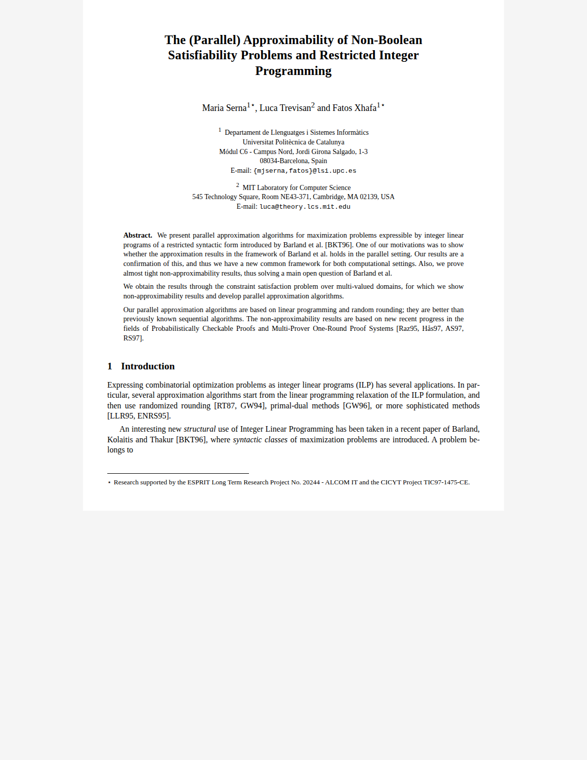The (Parallel) Approximability of Non-Boolean
Satisfiability Problems and Restricted Integer
Programming
Maria Serna1⋆, Luca Trevisan2 and Fatos Xhafa1⋆
1 Departament de Llenguatges i Sistemes Informàtics
Universitat Politècnica de Catalunya
Módul C6 - Campus Nord, Jordi Girona Salgado, 1-3
08034-Barcelona, Spain
E-mail: {mjserna,fatos}@lsi.upc.es
2 MIT Laboratory for Computer Science
545 Technology Square, Room NE43-371, Cambridge, MA 02139, USA
E-mail: luca@theory.lcs.mit.edu
Abstract. We present parallel approximation algorithms for maximization problems expressible by integer linear programs of a restricted syntactic form introduced by Barland et al. [BKT96]. One of our motivations was to show whether the approximation results in the framework of Barland et al. holds in the parallel setting. Our results are a confirmation of this, and thus we have a new common framework for both computational settings. Also, we prove almost tight non-approximability results, thus solving a main open question of Barland et al.
We obtain the results through the constraint satisfaction problem over multi-valued domains, for which we show non-approximability results and develop parallel approximation algorithms.
Our parallel approximation algorithms are based on linear programming and random rounding; they are better than previously known sequential algorithms. The non-approximability results are based on new recent progress in the fields of Probabilistically Checkable Proofs and Multi-Prover One-Round Proof Systems [Raz95, Hås97, AS97, RS97].
1 Introduction
Expressing combinatorial optimization problems as integer linear programs (ILP) has several applications. In particular, several approximation algorithms start from the linear programming relaxation of the ILP formulation, and then use randomized rounding [RT87, GW94], primal-dual methods [GW96], or more sophisticated methods [LLR95, ENRS95].
An interesting new structural use of Integer Linear Programming has been taken in a recent paper of Barland, Kolaitis and Thakur [BKT96], where syntactic classes of maximization problems are introduced. A problem belongs to
⋆Research supported by the ESPRIT Long Term Research Project No. 20244 - ALCOM IT and the CICYT Project TIC97-1475-CE.